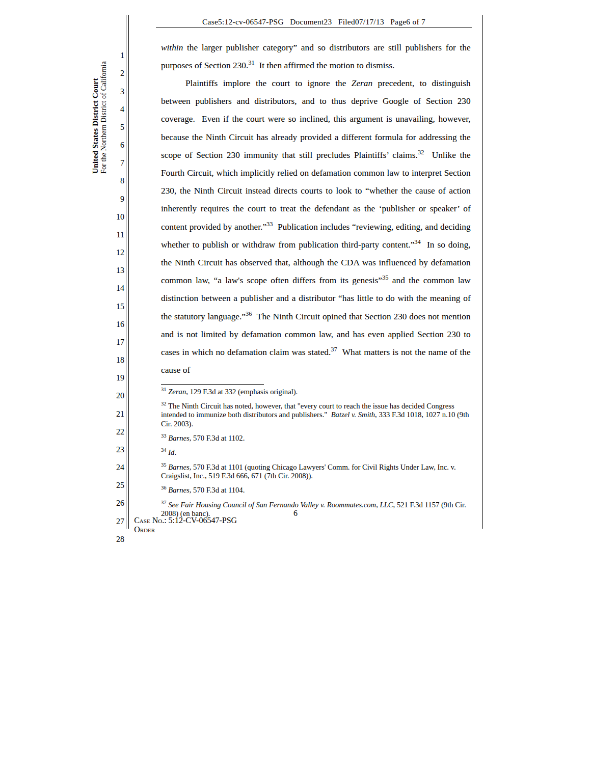Case5:12-cv-06547-PSG Document23 Filed07/17/13 Page6 of 7
1
2
3
4
5
6
7
8
9
10
11
12
13
14
15
16
17
18
19
20
21
22
23
24
25
26
27
28
United States District Court For the Northern District of California
within the larger publisher category” and so distributors are still publishers for the purposes of Section 230.31 It then affirmed the motion to dismiss.
Plaintiffs implore the court to ignore the Zeran precedent, to distinguish between publishers and distributors, and to thus deprive Google of Section 230 coverage. Even if the court were so inclined, this argument is unavailing, however, because the Ninth Circuit has already provided a different formula for addressing the scope of Section 230 immunity that still precludes Plaintiffs’ claims.32 Unlike the Fourth Circuit, which implicitly relied on defamation common law to interpret Section 230, the Ninth Circuit instead directs courts to look to “whether the cause of action inherently requires the court to treat the defendant as the ‘publisher or speaker’ of content provided by another.”33 Publication includes “reviewing, editing, and deciding whether to publish or withdraw from publication third-party content.”34 In so doing, the Ninth Circuit has observed that, although the CDA was influenced by defamation common law, “a law's scope often differs from its genesis”35 and the common law distinction between a publisher and a distributor “has little to do with the meaning of the statutory language.”36 The Ninth Circuit opined that Section 230 does not mention and is not limited by defamation common law, and has even applied Section 230 to cases in which no defamation claim was stated.37 What matters is not the name of the cause of
31 Zeran, 129 F.3d at 332 (emphasis original).
32 The Ninth Circuit has noted, however, that "every court to reach the issue has decided Congress intended to immunize both distributors and publishers." Batzel v. Smith, 333 F.3d 1018, 1027 n.10 (9th Cir. 2003).
33 Barnes, 570 F.3d at 1102.
34 Id.
35 Barnes, 570 F.3d at 1101 (quoting Chicago Lawyers' Comm. for Civil Rights Under Law, Inc. v. Craigslist, Inc., 519 F.3d 666, 671 (7th Cir. 2008)).
36 Barnes, 570 F.3d at 1104.
37 See Fair Housing Council of San Fernando Valley v. Roommates.com, LLC, 521 F.3d 1157 (9th Cir. 2008) (en banc).
6
Case No.: 5:12-CV-06547-PSG
Order